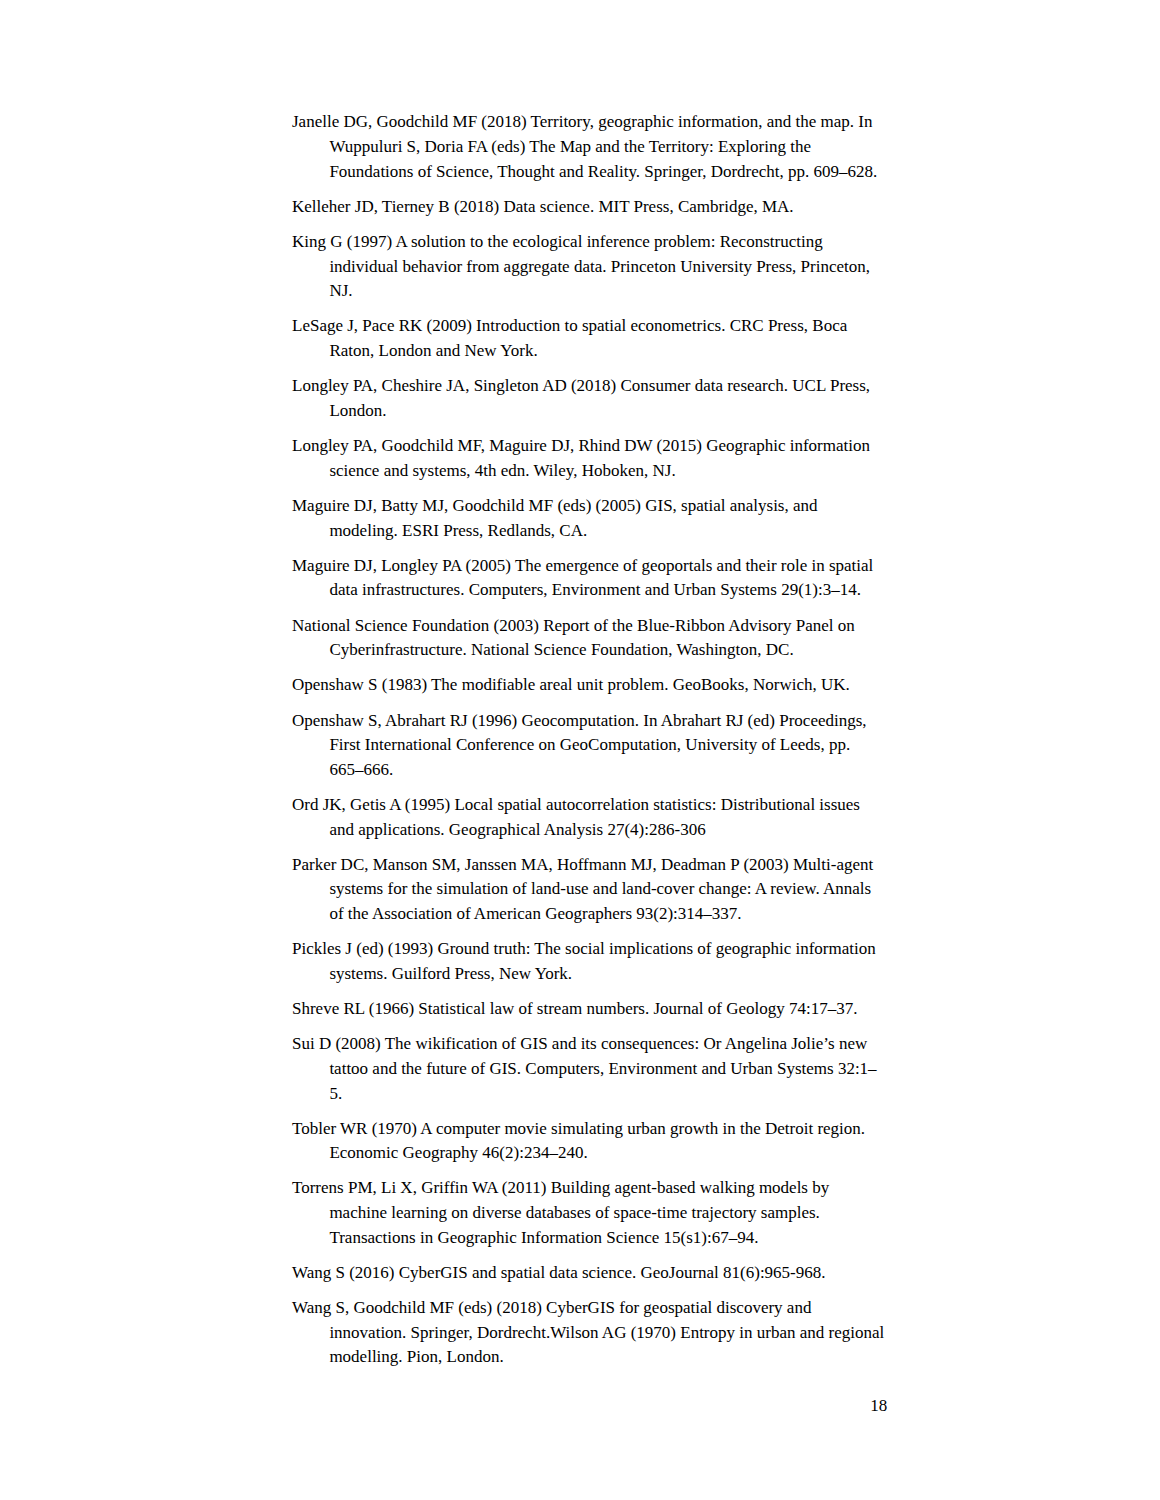Janelle DG, Goodchild MF (2018) Territory, geographic information, and the map. In Wuppuluri S, Doria FA (eds) The Map and the Territory: Exploring the Foundations of Science, Thought and Reality. Springer, Dordrecht, pp. 609–628.
Kelleher JD, Tierney B (2018) Data science. MIT Press, Cambridge, MA.
King G (1997) A solution to the ecological inference problem: Reconstructing individual behavior from aggregate data. Princeton University Press, Princeton, NJ.
LeSage J, Pace RK (2009) Introduction to spatial econometrics. CRC Press, Boca Raton, London and New York.
Longley PA, Cheshire JA, Singleton AD (2018) Consumer data research. UCL Press, London.
Longley PA, Goodchild MF, Maguire DJ, Rhind DW (2015) Geographic information science and systems, 4th edn. Wiley, Hoboken, NJ.
Maguire DJ, Batty MJ, Goodchild MF (eds) (2005) GIS, spatial analysis, and modeling. ESRI Press, Redlands, CA.
Maguire DJ, Longley PA (2005) The emergence of geoportals and their role in spatial data infrastructures. Computers, Environment and Urban Systems 29(1):3–14.
National Science Foundation (2003) Report of the Blue-Ribbon Advisory Panel on Cyberinfrastructure. National Science Foundation, Washington, DC.
Openshaw S (1983) The modifiable areal unit problem. GeoBooks, Norwich, UK.
Openshaw S, Abrahart RJ (1996) Geocomputation. In Abrahart RJ (ed) Proceedings, First International Conference on GeoComputation, University of Leeds, pp. 665–666.
Ord JK, Getis A (1995) Local spatial autocorrelation statistics: Distributional issues and applications. Geographical Analysis 27(4):286-306
Parker DC, Manson SM, Janssen MA, Hoffmann MJ, Deadman P (2003) Multi-agent systems for the simulation of land-use and land-cover change: A review. Annals of the Association of American Geographers 93(2):314–337.
Pickles J (ed) (1993) Ground truth: The social implications of geographic information systems. Guilford Press, New York.
Shreve RL (1966) Statistical law of stream numbers. Journal of Geology 74:17–37.
Sui D (2008) The wikification of GIS and its consequences: Or Angelina Jolie’s new tattoo and the future of GIS. Computers, Environment and Urban Systems 32:1–5.
Tobler WR (1970) A computer movie simulating urban growth in the Detroit region. Economic Geography 46(2):234–240.
Torrens PM, Li X, Griffin WA (2011) Building agent-based walking models by machine learning on diverse databases of space-time trajectory samples. Transactions in Geographic Information Science 15(s1):67–94.
Wang S (2016) CyberGIS and spatial data science. GeoJournal 81(6):965-968.
Wang S, Goodchild MF (eds) (2018) CyberGIS for geospatial discovery and innovation. Springer, Dordrecht.Wilson AG (1970) Entropy in urban and regional modelling. Pion, London.
18